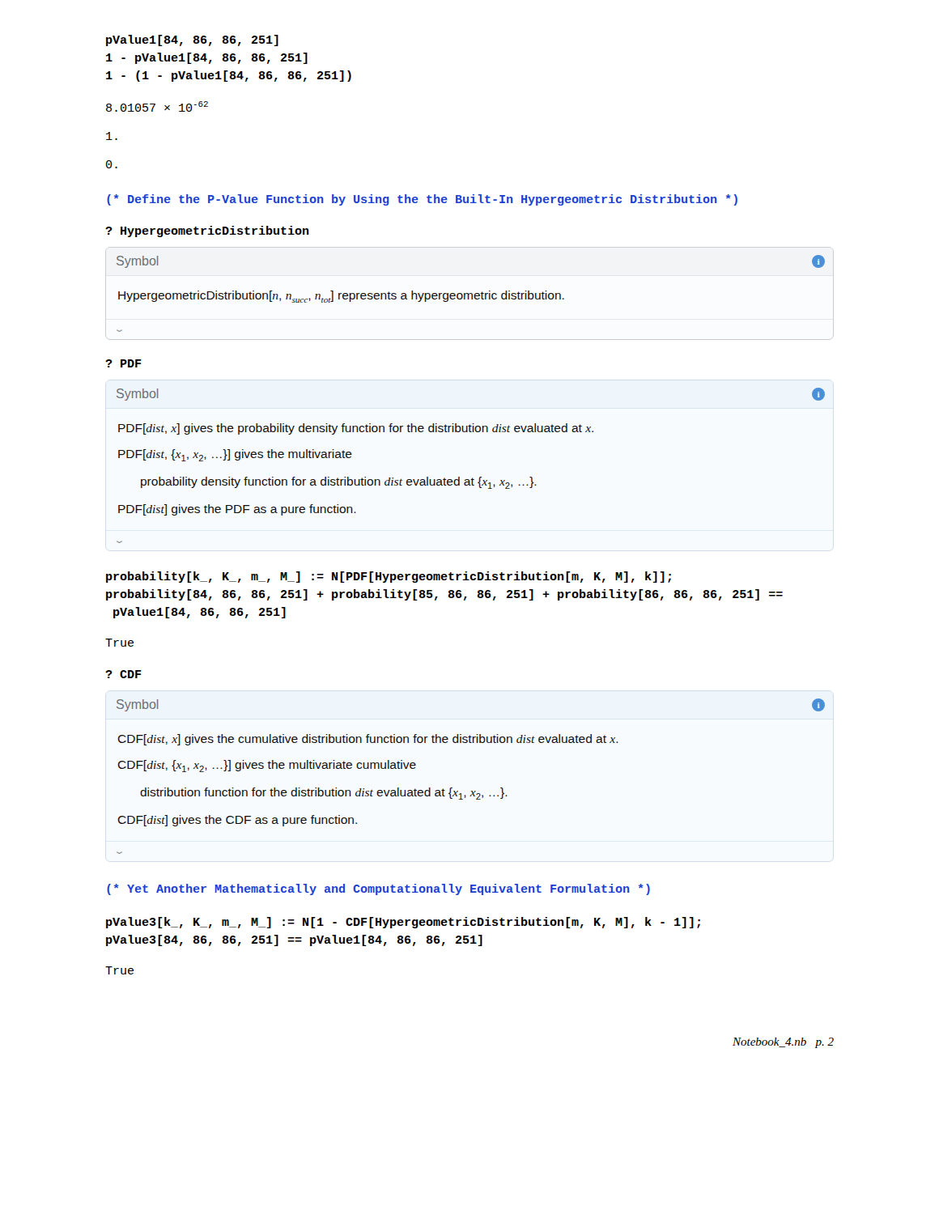pValue1[84, 86, 86, 251] 1 - pValue1[84, 86, 86, 251] 1 - (1 - pValue1[84, 86, 86, 251])
8.01057 × 10-62
1.
0.
(* Define the P-Value Function by Using the the Built-In Hypergeometric Distribution *)
? HypergeometricDistribution
Symboli
HypergeometricDistribution[n, nsucc, ntot] represents a hypergeometric distribution.
⌄
? PDF
Symboli
PDF[dist, x] gives the probability density function for the distribution dist evaluated at x.
PDF[dist, {x1, x2, …}] gives the multivariate
probability density function for a distribution dist evaluated at {x1, x2, …}.
PDF[dist] gives the PDF as a pure function.
⌄
probability[k_, K_, m_, M_] := N[PDF[HypergeometricDistribution[m, K, M], k]]; probability[84, 86, 86, 251] + probability[85, 86, 86, 251] + probability[86, 86, 86, 251] == pValue1[84, 86, 86, 251]
True
? CDF
Symboli
CDF[dist, x] gives the cumulative distribution function for the distribution dist evaluated at x.
CDF[dist, {x1, x2, …}] gives the multivariate cumulative
distribution function for the distribution dist evaluated at {x1, x2, …}.
CDF[dist] gives the CDF as a pure function.
⌄
(* Yet Another Mathematically and Computationally Equivalent Formulation *)
pValue3[k_, K_, m_, M_] := N[1 - CDF[HypergeometricDistribution[m, K, M], k - 1]]; pValue3[84, 86, 86, 251] == pValue1[84, 86, 86, 251]
True
Notebook_4.nb p. 2